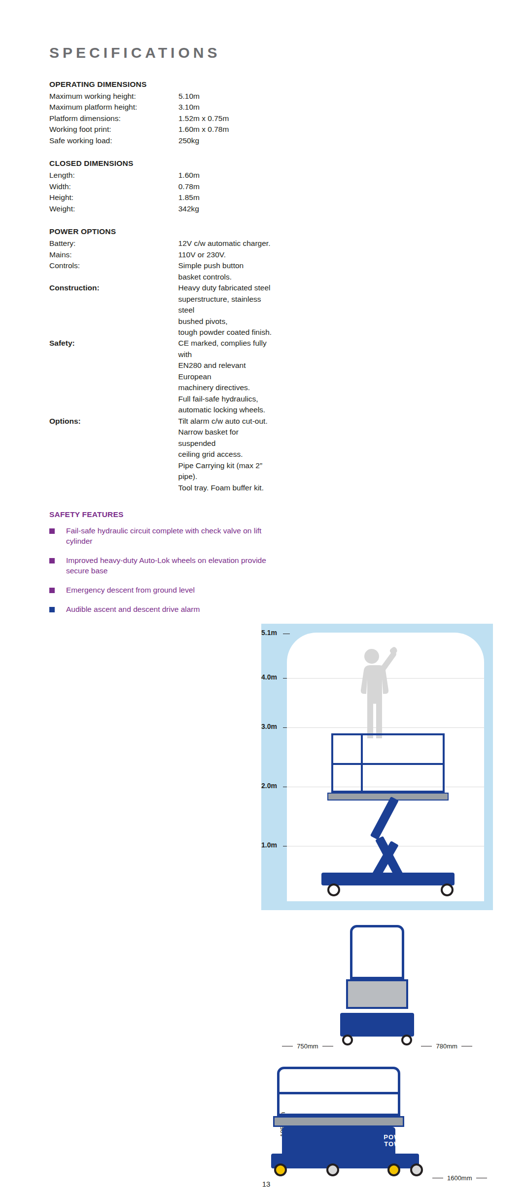SPECIFICATIONS
OPERATING DIMENSIONS
| Maximum working height: | 5.10m |
| Maximum platform height: | 3.10m |
| Platform dimensions: | 1.52m x 0.75m |
| Working foot print: | 1.60m x 0.78m |
| Safe working load: | 250kg |
CLOSED DIMENSIONS
| Length: | 1.60m |
| Width: | 0.78m |
| Height: | 1.85m |
| Weight: | 342kg |
POWER OPTIONS
| Battery: | 12V c/w automatic charger. |
| Mains: | 110V or 230V. |
| Controls: | Simple push button basket controls. |
| Construction: | Heavy duty fabricated steel superstructure, stainless steel bushed pivots, tough powder coated finish. |
| Safety: | CE marked, complies fully with EN280 and relevant European machinery directives. Full fail-safe hydraulics, automatic locking wheels. |
| Options: | Tilt alarm c/w auto cut-out. Narrow basket for suspended ceiling grid access. Pipe Carrying kit (max 2” pipe). Tool tray. Foam buffer kit. |
SAFETY FEATURES
Fail-safe hydraulic circuit complete with check valve on lift cylinder
Improved heavy-duty Auto-Lok wheels on elevation provide secure base
Emergency descent from ground level
Audible ascent and descent drive alarm
5.1m
4.0m
3.0m
2.0m
1.0m
750mm
780mm
1850mm
POWER
TOWER
1600mm
13